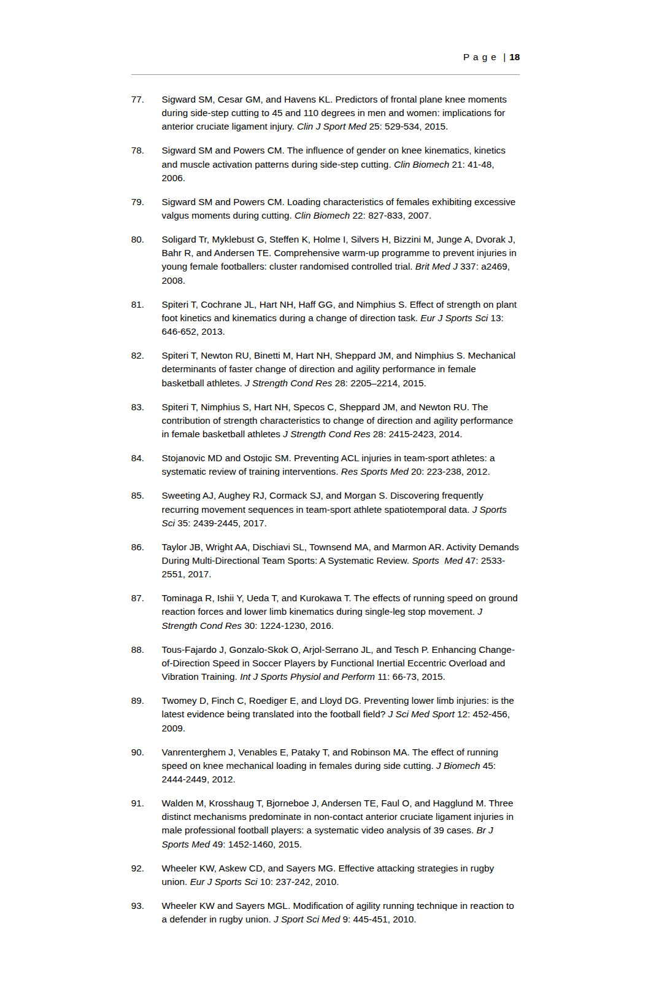P a g e | 18
77. Sigward SM, Cesar GM, and Havens KL. Predictors of frontal plane knee moments during side-step cutting to 45 and 110 degrees in men and women: implications for anterior cruciate ligament injury. Clin J Sport Med 25: 529-534, 2015.
78. Sigward SM and Powers CM. The influence of gender on knee kinematics, kinetics and muscle activation patterns during side-step cutting. Clin Biomech 21: 41-48, 2006.
79. Sigward SM and Powers CM. Loading characteristics of females exhibiting excessive valgus moments during cutting. Clin Biomech 22: 827-833, 2007.
80. Soligard Tr, Myklebust G, Steffen K, Holme I, Silvers H, Bizzini M, Junge A, Dvorak J, Bahr R, and Andersen TE. Comprehensive warm-up programme to prevent injuries in young female footballers: cluster randomised controlled trial. Brit Med J 337: a2469, 2008.
81. Spiteri T, Cochrane JL, Hart NH, Haff GG, and Nimphius S. Effect of strength on plant foot kinetics and kinematics during a change of direction task. Eur J Sports Sci 13: 646-652, 2013.
82. Spiteri T, Newton RU, Binetti M, Hart NH, Sheppard JM, and Nimphius S. Mechanical determinants of faster change of direction and agility performance in female basketball athletes. J Strength Cond Res 28: 2205–2214, 2015.
83. Spiteri T, Nimphius S, Hart NH, Specos C, Sheppard JM, and Newton RU. The contribution of strength characteristics to change of direction and agility performance in female basketball athletes J Strength Cond Res 28: 2415-2423, 2014.
84. Stojanovic MD and Ostojic SM. Preventing ACL injuries in team-sport athletes: a systematic review of training interventions. Res Sports Med 20: 223-238, 2012.
85. Sweeting AJ, Aughey RJ, Cormack SJ, and Morgan S. Discovering frequently recurring movement sequences in team-sport athlete spatiotemporal data. J Sports Sci 35: 2439-2445, 2017.
86. Taylor JB, Wright AA, Dischiavi SL, Townsend MA, and Marmon AR. Activity Demands During Multi-Directional Team Sports: A Systematic Review. Sports Med 47: 2533-2551, 2017.
87. Tominaga R, Ishii Y, Ueda T, and Kurokawa T. The effects of running speed on ground reaction forces and lower limb kinematics during single-leg stop movement. J Strength Cond Res 30: 1224-1230, 2016.
88. Tous-Fajardo J, Gonzalo-Skok O, Arjol-Serrano JL, and Tesch P. Enhancing Change-of-Direction Speed in Soccer Players by Functional Inertial Eccentric Overload and Vibration Training. Int J Sports Physiol and Perform 11: 66-73, 2015.
89. Twomey D, Finch C, Roediger E, and Lloyd DG. Preventing lower limb injuries: is the latest evidence being translated into the football field? J Sci Med Sport 12: 452-456, 2009.
90. Vanrenterghem J, Venables E, Pataky T, and Robinson MA. The effect of running speed on knee mechanical loading in females during side cutting. J Biomech 45: 2444-2449, 2012.
91. Walden M, Krosshaug T, Bjorneboe J, Andersen TE, Faul O, and Hagglund M. Three distinct mechanisms predominate in non-contact anterior cruciate ligament injuries in male professional football players: a systematic video analysis of 39 cases. Br J Sports Med 49: 1452-1460, 2015.
92. Wheeler KW, Askew CD, and Sayers MG. Effective attacking strategies in rugby union. Eur J Sports Sci 10: 237-242, 2010.
93. Wheeler KW and Sayers MGL. Modification of agility running technique in reaction to a defender in rugby union. J Sport Sci Med 9: 445-451, 2010.